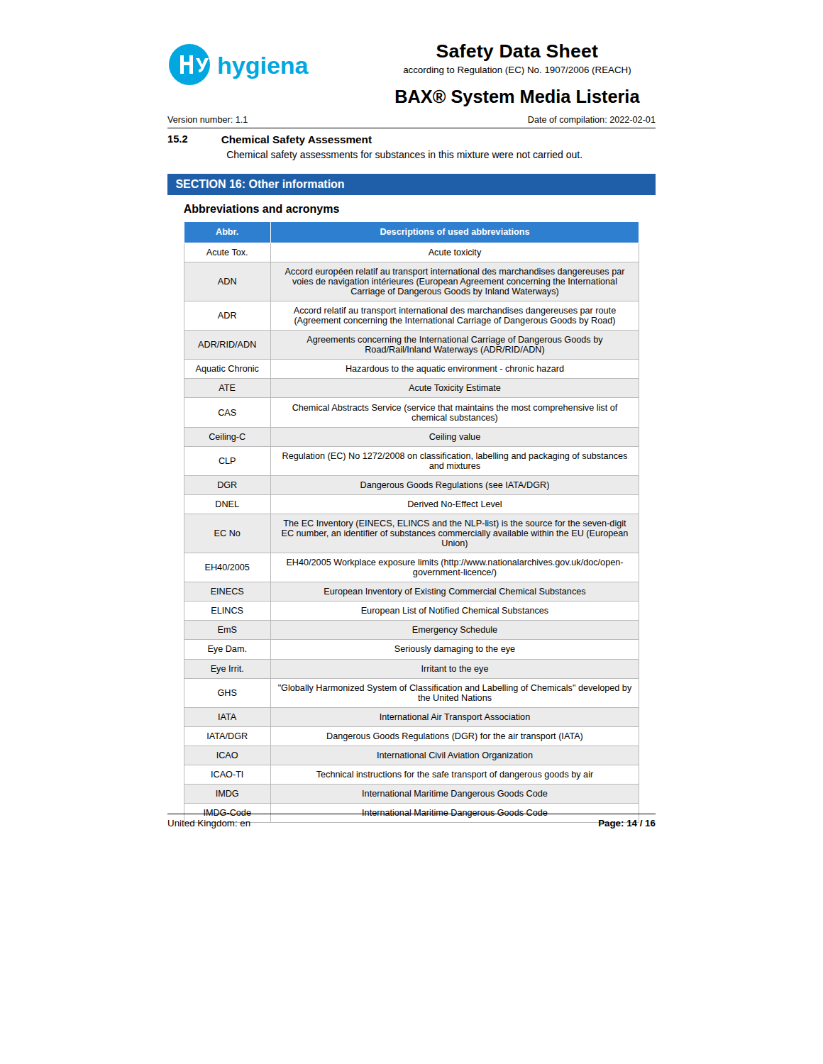hygiena
Safety Data Sheet
according to Regulation (EC) No. 1907/2006 (REACH)
BAX® System Media Listeria
Version number: 1.1 Date of compilation: 2022-02-01
15.2
Chemical Safety Assessment
Chemical safety assessments for substances in this mixture were not carried out.
SECTION 16: Other information
Abbreviations and acronyms
| Abbr. | Descriptions of used abbreviations |
| --- | --- |
| Acute Tox. | Acute toxicity |
| ADN | Accord européen relatif au transport international des marchandises dangereuses par voies de navigation intérieures (European Agreement concerning the International Carriage of Dangerous Goods by Inland Waterways) |
| ADR | Accord relatif au transport international des marchandises dangereuses par route (Agreement concerning the International Carriage of Dangerous Goods by Road) |
| ADR/RID/ADN | Agreements concerning the International Carriage of Dangerous Goods by Road/Rail/Inland Waterways (ADR/RID/ADN) |
| Aquatic Chronic | Hazardous to the aquatic environment - chronic hazard |
| ATE | Acute Toxicity Estimate |
| CAS | Chemical Abstracts Service (service that maintains the most comprehensive list of chemical substances) |
| Ceiling-C | Ceiling value |
| CLP | Regulation (EC) No 1272/2008 on classification, labelling and packaging of substances and mixtures |
| DGR | Dangerous Goods Regulations (see IATA/DGR) |
| DNEL | Derived No-Effect Level |
| EC No | The EC Inventory (EINECS, ELINCS and the NLP-list) is the source for the seven-digit EC number, an identifier of substances commercially available within the EU (European Union) |
| EH40/2005 | EH40/2005 Workplace exposure limits (http://www.nationalarchives.gov.uk/doc/open-government-licence/) |
| EINECS | European Inventory of Existing Commercial Chemical Substances |
| ELINCS | European List of Notified Chemical Substances |
| EmS | Emergency Schedule |
| Eye Dam. | Seriously damaging to the eye |
| Eye Irrit. | Irritant to the eye |
| GHS | "Globally Harmonized System of Classification and Labelling of Chemicals" developed by the United Nations |
| IATA | International Air Transport Association |
| IATA/DGR | Dangerous Goods Regulations (DGR) for the air transport (IATA) |
| ICAO | International Civil Aviation Organization |
| ICAO-TI | Technical instructions for the safe transport of dangerous goods by air |
| IMDG | International Maritime Dangerous Goods Code |
| IMDG-Code | International Maritime Dangerous Goods Code |
United Kingdom: en Page: 14 / 16